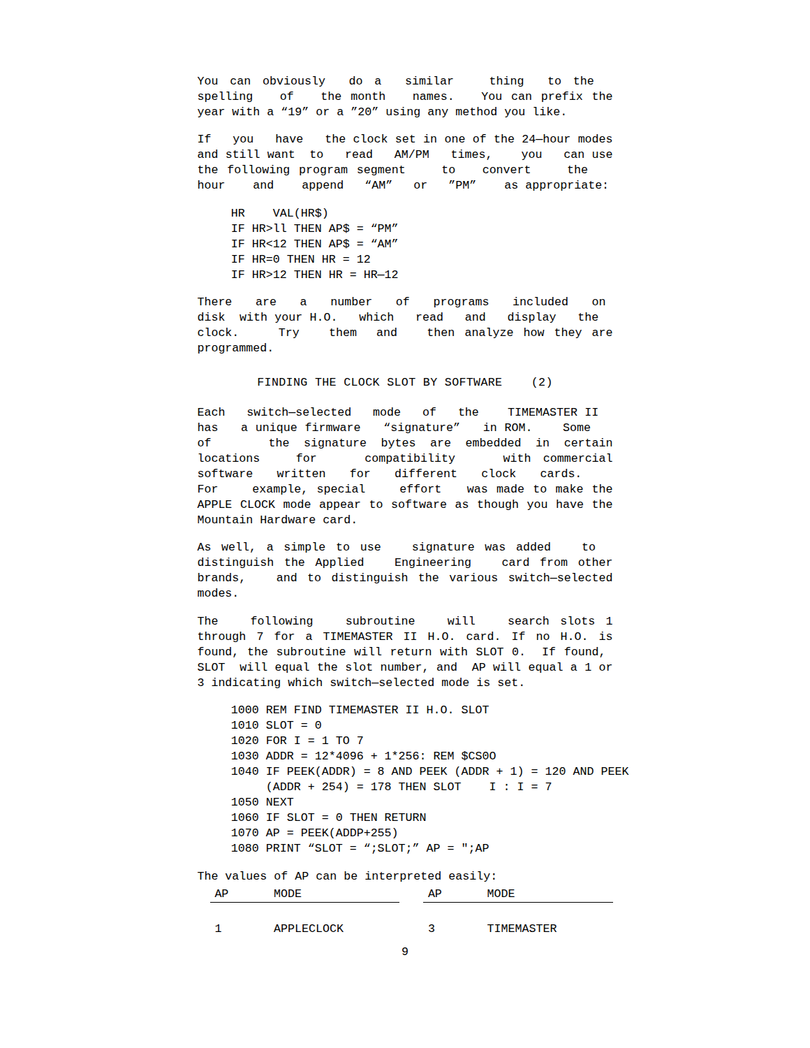You can obviously do a similar thing to the spelling of the month names. You can prefix the year with a “19” or a ”20” using any method you like.
If you have the clock set in one of the 24—hour modes and still want to read AM/PM times, you can use the following program segment to convert the hour and append “AM” or ”PM” as appropriate:
HR VAL(HR$) IF HR>ll THEN AP$ = “PM” IF HR<12 THEN AP$ = “AM” IF HR=0 THEN HR = 12 IF HR>12 THEN HR = HR—12
There are a number of programs included on disk with your H.O. which read and display the clock. Try them and then analyze how they are programmed.
FINDING THE CLOCK SLOT BY SOFTWARE (2)
Each switch—selected mode of the TIMEMASTER II has a unique firmware “signature” in ROM. Some of the signature bytes are embedded in certain locations for compatibility with commercial software written for different clock cards. For example, special effort was made to make the APPLE CLOCK mode appear to software as though you have the Mountain Hardware card.
As well, a simple to use signature was added to distinguish the Applied Engineering card from other brands, and to distinguish the various switch—selected modes.
The following subroutine will search slots 1 through 7 for a TIMEMASTER II H.O. card. If no H.O. is found, the subroutine will return with SLOT 0. If found, SLOT will equal the slot number, and AP will equal a 1 or 3 indicating which switch—selected mode is set.
1000 REM FIND TIMEMASTER II H.O. SLOT 1010 SLOT = 0 1020 FOR I = 1 TO 7 1030 ADDR = 12*4096 + 1*256: REM $CS0O 1040 IF PEEK(ADDR) = 8 AND PEEK (ADDR + 1) = 120 AND PEEK (ADDR + 254) = 178 THEN SLOT I : I = 7 1050 NEXT 1060 IF SLOT = 0 THEN RETURN 1070 AP = PEEK(ADDP+255) 1080 PRINT “SLOT = “;SLOT;” AP = ";AP
The values of AP can be interpreted easily:
| AP | MODE | | AP | MODE |
| --- | --- | --- | --- | --- |
| 1 | APPLECLOCK | | 3 | TIMEMASTER |
9